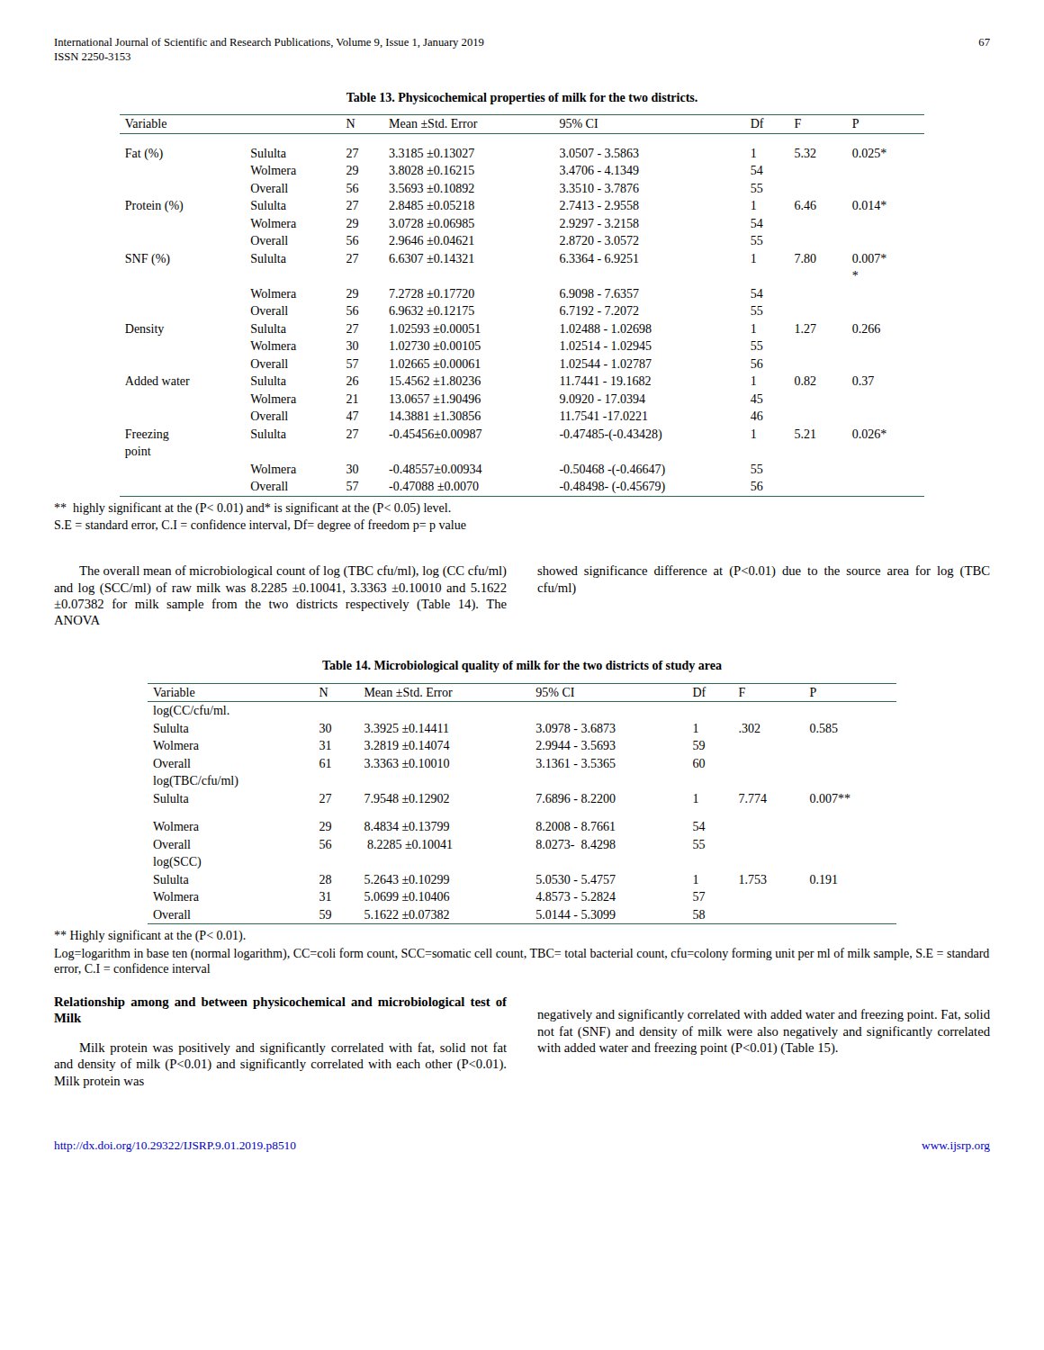International Journal of Scientific and Research Publications, Volume 9, Issue 1, January 2019
ISSN 2250-3153
67
Table 13. Physicochemical properties of milk for the two districts.
| Variable | | N | Mean ±Std. Error | 95% CI | Df | F | P |
| --- | --- | --- | --- | --- | --- | --- | --- |
| Fat (%) | Sululta | 27 | 3.3185 ±0.13027 | 3.0507 - 3.5863 | 1 | 5.32 | 0.025* |
| | Wolmera | 29 | 3.8028 ±0.16215 | 3.4706 - 4.1349 | 54 | | |
| | Overall | 56 | 3.5693 ±0.10892 | 3.3510 - 3.7876 | 55 | | |
| Protein (%) | Sululta | 27 | 2.8485 ±0.05218 | 2.7413 - 2.9558 | 1 | 6.46 | 0.014* |
| | Wolmera | 29 | 3.0728 ±0.06985 | 2.9297 - 3.2158 | 54 | | |
| | Overall | 56 | 2.9646 ±0.04621 | 2.8720 - 3.0572 | 55 | | |
| SNF (%) | Sululta | 27 | 6.6307 ±0.14321 | 6.3364 - 6.9251 | 1 | 7.80 | 0.007* |
| | | | | | | | * |
| | Wolmera | 29 | 7.2728 ±0.17720 | 6.9098 - 7.6357 | 54 | | |
| | Overall | 56 | 6.9632 ±0.12175 | 6.7192 - 7.2072 | 55 | | |
| Density | Sululta | 27 | 1.02593 ±0.00051 | 1.02488 - 1.02698 | 1 | 1.27 | 0.266 |
| | Wolmera | 30 | 1.02730 ±0.00105 | 1.02514 - 1.02945 | 55 | | |
| | Overall | 57 | 1.02665 ±0.00061 | 1.02544 - 1.02787 | 56 | | |
| Added water | Sululta | 26 | 15.4562 ±1.80236 | 11.7441 - 19.1682 | 1 | 0.82 | 0.37 |
| | Wolmera | 21 | 13.0657 ±1.90496 | 9.0920 - 17.0394 | 45 | | |
| | Overall | 47 | 14.3881 ±1.30856 | 11.7541 -17.0221 | 46 | | |
| Freezing | Sululta | 27 | -0.45456±0.00987 | -0.47485-(-0.43428) | 1 | 5.21 | 0.026* |
| point | | | | | | | |
| | Wolmera | 30 | -0.48557±0.00934 | -0.50468 -(-0.46647) | 55 | | |
| | Overall | 57 | -0.47088 ±0.0070 | -0.48498- (-0.45679) | 56 | | |
** highly significant at the (P< 0.01) and* is significant at the (P< 0.05) level.
S.E = standard error, C.I = confidence interval, Df= degree of freedom p= p value
The overall mean of microbiological count of log (TBC cfu/ml), log (CC cfu/ml) and log (SCC/ml) of raw milk was 8.2285 ±0.10041, 3.3363 ±0.10010 and 5.1622 ±0.07382 for milk sample from the two districts respectively (Table 14). The ANOVA
showed significance difference at (P<0.01) due to the source area for log (TBC cfu/ml)
Table 14. Microbiological quality of milk for the two districts of study area
| Variable | N | Mean ±Std. Error | 95% CI | Df | F | P |
| --- | --- | --- | --- | --- | --- | --- |
| log(CC/cfu/ml. | | | | | | |
| Sululta | 30 | 3.3925 ±0.14411 | 3.0978 - 3.6873 | 1 | .302 | 0.585 |
| Wolmera | 31 | 3.2819 ±0.14074 | 2.9944 - 3.5693 | 59 | | |
| Overall | 61 | 3.3363 ±0.10010 | 3.1361 - 3.5365 | 60 | | |
| log(TBC/cfu/ml) | | | | | | |
| Sululta | 27 | 7.9548 ±0.12902 | 7.6896 - 8.2200 | 1 | 7.774 | 0.007** |
| Wolmera | 29 | 8.4834 ±0.13799 | 8.2008 - 8.7661 | 54 | | |
| Overall | 56 | 8.2285 ±0.10041 | 8.0273- 8.4298 | 55 | | |
| log(SCC) | | | | | | |
| Sululta | 28 | 5.2643 ±0.10299 | 5.0530 - 5.4757 | 1 | 1.753 | 0.191 |
| Wolmera | 31 | 5.0699 ±0.10406 | 4.8573 - 5.2824 | 57 | | |
| Overall | 59 | 5.1622 ±0.07382 | 5.0144 - 5.3099 | 58 | | |
** Highly significant at the (P< 0.01).
Log=logarithm in base ten (normal logarithm), CC=coli form count, SCC=somatic cell count, TBC= total bacterial count, cfu=colony forming unit per ml of milk sample, S.E = standard error, C.I = confidence interval
Relationship among and between physicochemical and microbiological test of Milk
Milk protein was positively and significantly correlated with fat, solid not fat and density of milk (P<0.01) and significantly correlated with each other (P<0.01). Milk protein was
negatively and significantly correlated with added water and freezing point. Fat, solid not fat (SNF) and density of milk were also negatively and significantly correlated with added water and freezing point (P<0.01) (Table 15).
http://dx.doi.org/10.29322/IJSRP.9.01.2019.p8510 www.ijsrp.org